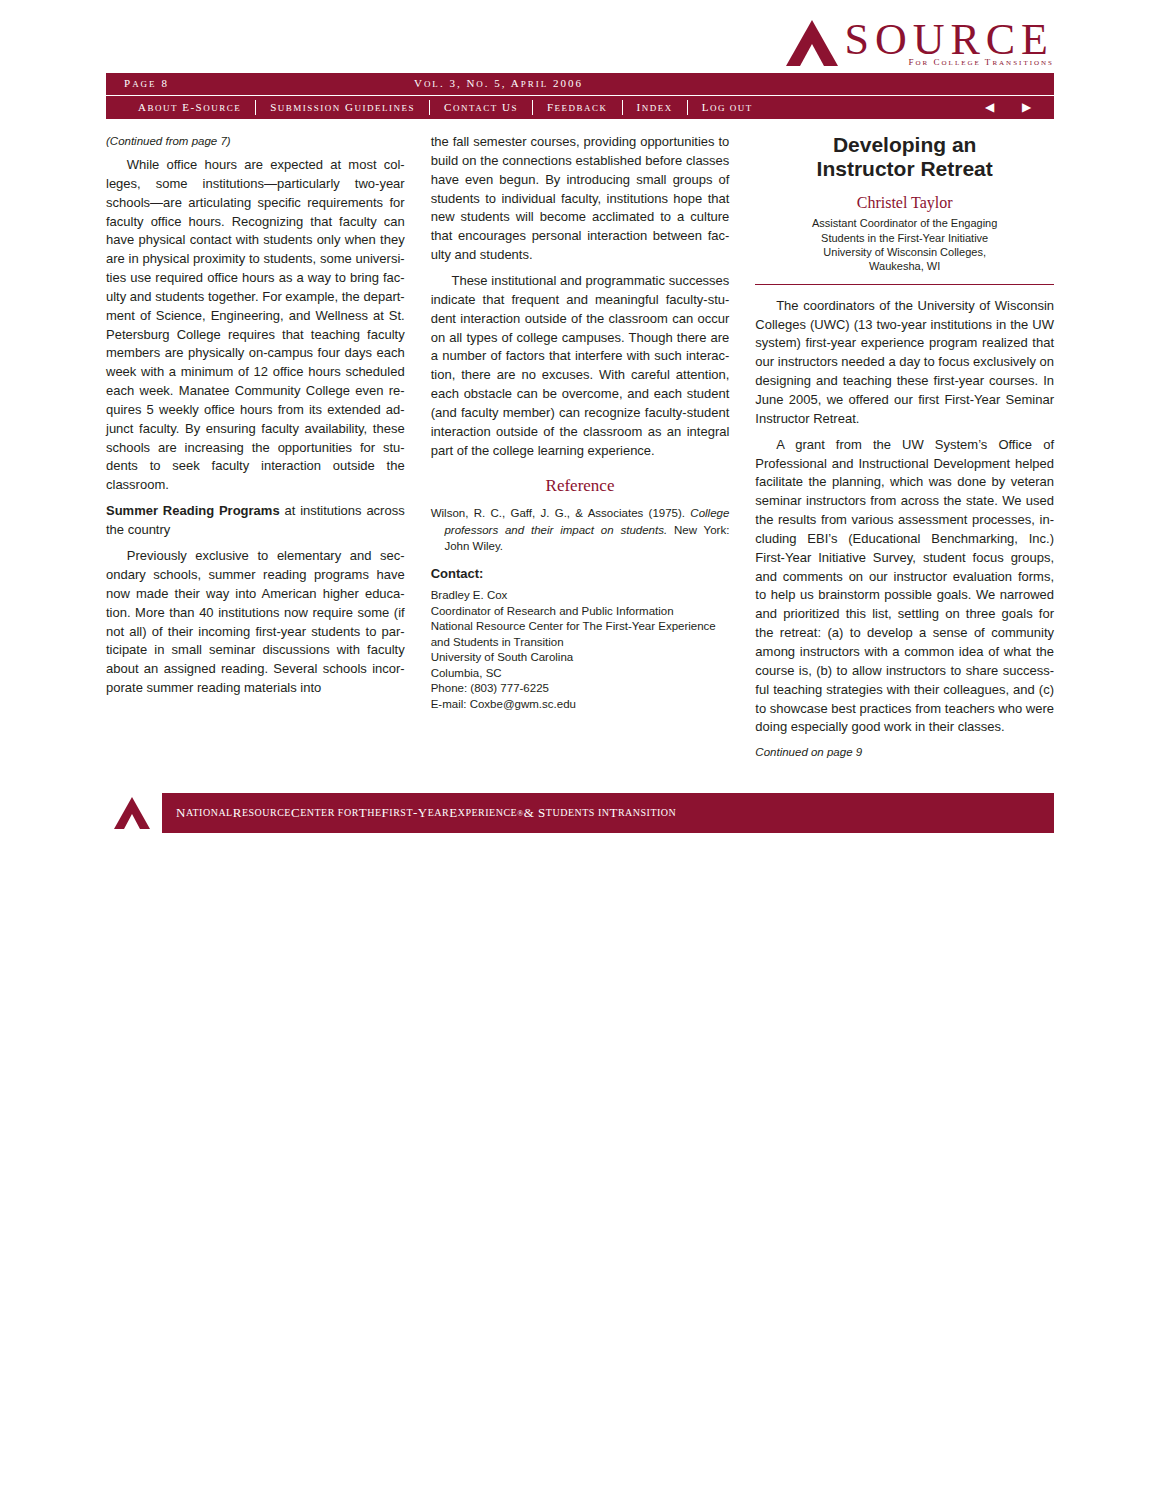SOURCE
FOR COLLEGE TRANSITIONS
PAGE 8
VOL. 3, NO. 5, APRIL 2006
ABOUT E-SOURCE
SUBMISSION GUIDELINES
CONTACT US
FEEDBACK
INDEX
LOG OUT
◀▶
(Continued from page 7)
While office hours are expected at most colleges, some institutions—particularly two-year schools—are articulating specific requirements for faculty office hours. Recognizing that faculty can have physical contact with students only when they are in physical proximity to students, some universities use required office hours as a way to bring faculty and students together. For example, the department of Science, Engineering, and Wellness at St. Petersburg College requires that teaching faculty members are physically on-campus four days each week with a minimum of 12 office hours scheduled each week. Manatee Community College even requires 5 weekly office hours from its extended adjunct faculty. By ensuring faculty availability, these schools are increasing the opportunities for students to seek faculty interaction outside the classroom.
Summer Reading Programs at institutions across the country
Previously exclusive to elementary and secondary schools, summer reading programs have now made their way into American higher education. More than 40 institutions now require some (if not all) of their incoming first-year students to participate in small seminar discussions with faculty about an assigned reading. Several schools incorporate summer reading materials into
the fall semester courses, providing opportunities to build on the connections established before classes have even begun. By introducing small groups of students to individual faculty, institutions hope that new students will become acclimated to a culture that encourages personal interaction between faculty and students.
These institutional and programmatic successes indicate that frequent and meaningful faculty-student interaction outside of the classroom can occur on all types of college campuses. Though there are a number of factors that interfere with such interaction, there are no excuses. With careful attention, each obstacle can be overcome, and each student (and faculty member) can recognize faculty-student interaction outside of the classroom as an integral part of the college learning experience.
Reference
Wilson, R. C., Gaff, J. G., & Associates (1975). College professors and their impact on students. New York: John Wiley.
Contact:
Bradley E. Cox
Coordinator of Research and Public Information
National Resource Center for The First-Year Experience and Students in Transition
University of South Carolina
Columbia, SC
Phone: (803) 777-6225
E-mail: Coxbe@gwm.sc.edu
Developing an
Instructor Retreat
Christel Taylor
Assistant Coordinator of the Engaging
Students in the First-Year Initiative
University of Wisconsin Colleges,
Waukesha, WI
The coordinators of the University of Wisconsin Colleges (UWC) (13 two-year institutions in the UW system) first-year experience program realized that our instructors needed a day to focus exclusively on designing and teaching these first-year courses. In June 2005, we offered our first First-Year Seminar Instructor Retreat.
A grant from the UW System’s Office of Professional and Instructional Development helped facilitate the planning, which was done by veteran seminar instructors from across the state. We used the results from various assessment processes, including EBI’s (Educational Benchmarking, Inc.) First-Year Initiative Survey, student focus groups, and comments on our instructor evaluation forms, to help us brainstorm possible goals. We narrowed and prioritized this list, settling on three goals for the retreat: (a) to develop a sense of community among instructors with a common idea of what the course is, (b) to allow instructors to share successful teaching strategies with their colleagues, and (c) to showcase best practices from teachers who were doing especially good work in their classes.
Continued on page 9
NATIONAL RESOURCE CENTER FOR THE FIRST-YEAR EXPERIENCE® & STUDENTS IN TRANSITION